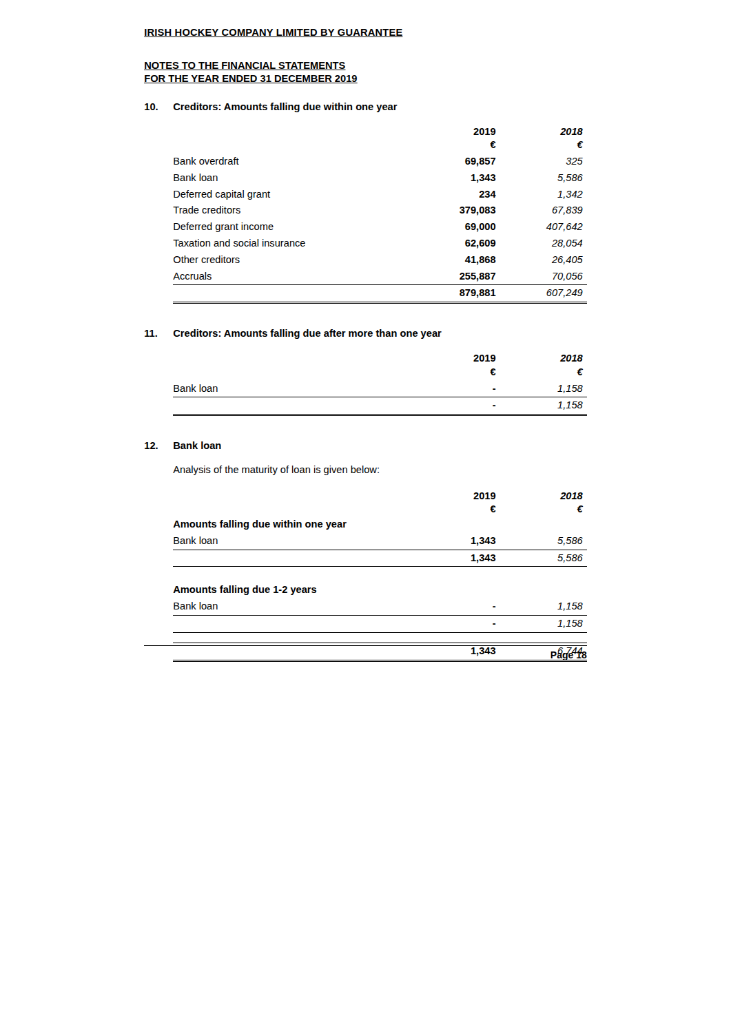IRISH HOCKEY COMPANY LIMITED BY GUARANTEE
NOTES TO THE FINANCIAL STATEMENTS
FOR THE YEAR ENDED 31 DECEMBER 2019
10. Creditors: Amounts falling due within one year
| | 2019 | 2018 |
| --- | --- | --- |
| | € | € |
| Bank overdraft | 69,857 | 325 |
| Bank loan | 1,343 | 5,586 |
| Deferred capital grant | 234 | 1,342 |
| Trade creditors | 379,083 | 67,839 |
| Deferred grant income | 69,000 | 407,642 |
| Taxation and social insurance | 62,609 | 28,054 |
| Other creditors | 41,868 | 26,405 |
| Accruals | 255,887 | 70,056 |
| | 879,881 | 607,249 |
11. Creditors: Amounts falling due after more than one year
| | 2019 | 2018 |
| --- | --- | --- |
| | € | € |
| Bank loan | - | 1,158 |
| | - | 1,158 |
12. Bank loan
Analysis of the maturity of loan is given below:
| | 2019 | 2018 |
| --- | --- | --- |
| | € | € |
| Amounts falling due within one year | | |
| Bank loan | 1,343 | 5,586 |
| | 1,343 | 5,586 |
| Amounts falling due 1-2 years | | |
| Bank loan | - | 1,158 |
| | - | 1,158 |
| | 1,343 | 6,744 |
Page 18